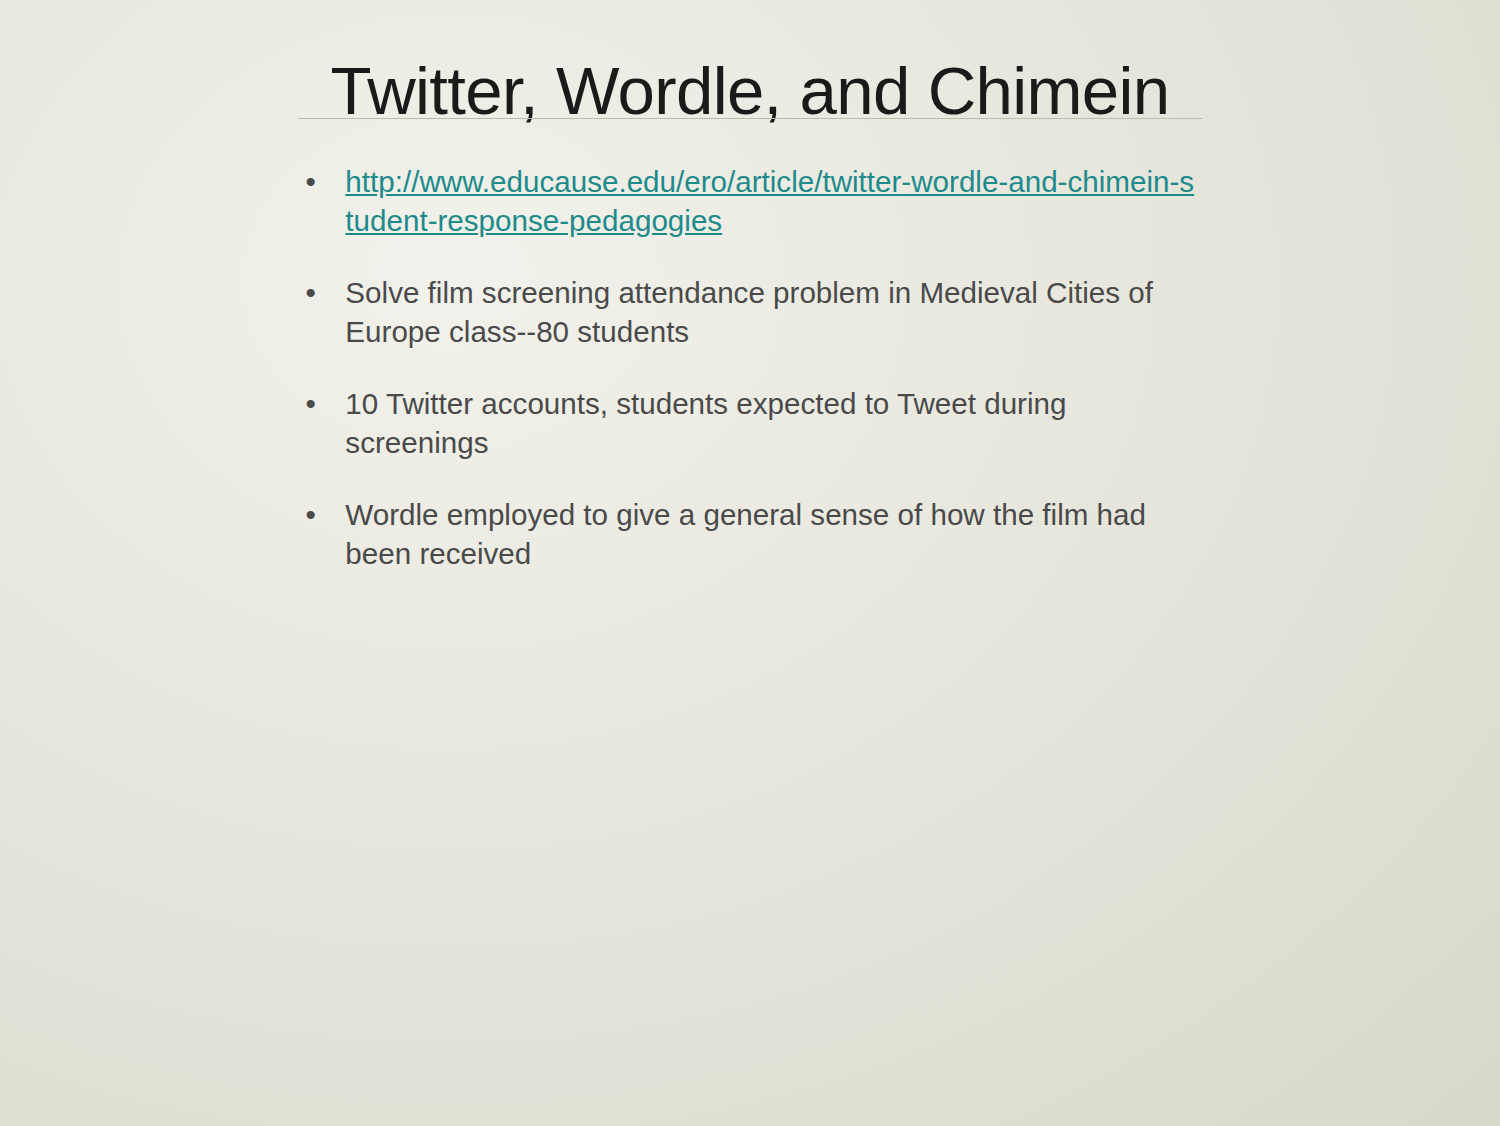Twitter, Wordle, and Chimein
http://www.educause.edu/ero/article/twitter-wordle-and-chimein-student-response-pedagogies
Solve film screening attendance problem in Medieval Cities of Europe class--80 students
10 Twitter accounts, students expected to Tweet during screenings
Wordle employed to give a general sense of how the film had been received